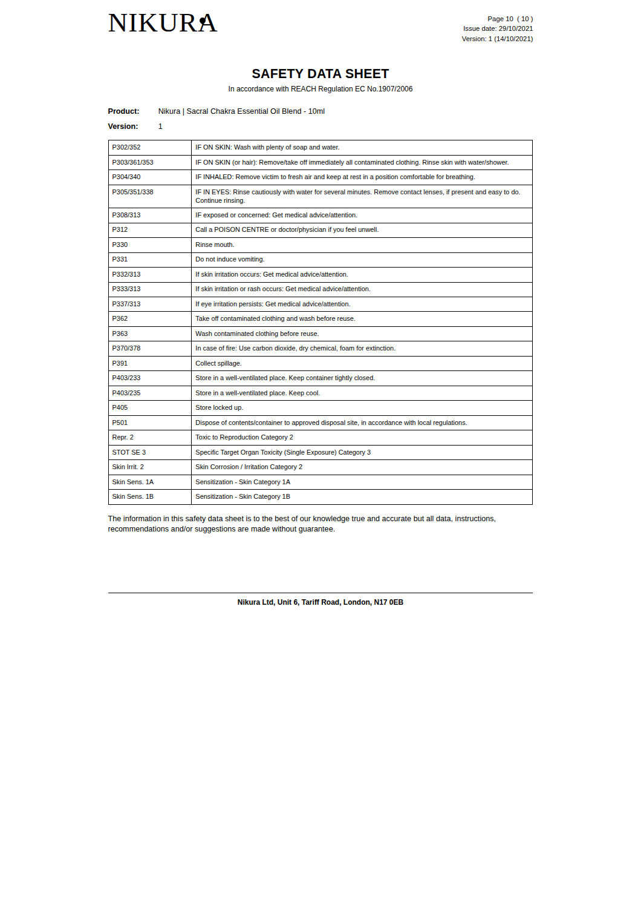NIKURA
Page 10 ( 10 )
Issue date: 29/10/2021
Version: 1 (14/10/2021)
SAFETY DATA SHEET
In accordance with REACH Regulation EC No.1907/2006
Product: Nikura | Sacral Chakra Essential Oil Blend - 10ml
Version: 1
| P302/352 | IF ON SKIN: Wash with plenty of soap and water. |
| P303/361/353 | IF ON SKIN (or hair): Remove/take off immediately all contaminated clothing. Rinse skin with water/shower. |
| P304/340 | IF INHALED: Remove victim to fresh air and keep at rest in a position comfortable for breathing. |
| P305/351/338 | IF IN EYES: Rinse cautiously with water for several minutes. Remove contact lenses, if present and easy to do. Continue rinsing. |
| P308/313 | IF exposed or concerned: Get medical advice/attention. |
| P312 | Call a POISON CENTRE or doctor/physician if you feel unwell. |
| P330 | Rinse mouth. |
| P331 | Do not induce vomiting. |
| P332/313 | If skin irritation occurs: Get medical advice/attention. |
| P333/313 | If skin irritation or rash occurs: Get medical advice/attention. |
| P337/313 | If eye irritation persists: Get medical advice/attention. |
| P362 | Take off contaminated clothing and wash before reuse. |
| P363 | Wash contaminated clothing before reuse. |
| P370/378 | In case of fire: Use carbon dioxide, dry chemical, foam for extinction. |
| P391 | Collect spillage. |
| P403/233 | Store in a well-ventilated place. Keep container tightly closed. |
| P403/235 | Store in a well-ventilated place. Keep cool. |
| P405 | Store locked up. |
| P501 | Dispose of contents/container to approved disposal site, in accordance with local regulations. |
| Repr. 2 | Toxic to Reproduction Category 2 |
| STOT SE 3 | Specific Target Organ Toxicity (Single Exposure) Category 3 |
| Skin Irrit. 2 | Skin Corrosion / Irritation Category 2 |
| Skin Sens. 1A | Sensitization - Skin Category 1A |
| Skin Sens. 1B | Sensitization - Skin Category 1B |
The information in this safety data sheet is to the best of our knowledge true and accurate but all data, instructions, recommendations and/or suggestions are made without guarantee.
Nikura Ltd, Unit 6, Tariff Road, London, N17 0EB